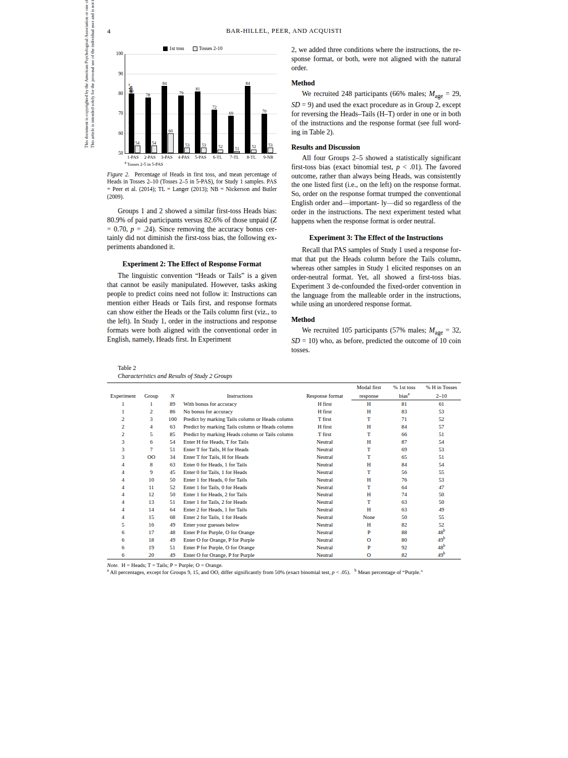This document is copyrighted by the American Psychological Association or one of its allied publishers.
This article is intended solely for the personal use of the individual user and is not to be disseminated broadly.
4 BAR-HILLEL, PEER, AND ACQUISTI
1st toss Tosses 2-10
Percent of "Heads"
100
90
80
70
60
50
80
54
78
54
84
60
79
53
81
53
72
52
69
51
84
52
70
53
1-PAS 2-PAS 3-PAS 4-PAS 5-PAS 6-TL 7-TL 8-TL 9-NB
a Tosses 2-5 in 5-PAS
Figure 2. Percentage of Heads in first toss, and mean percentage of Heads in Tosses 2–10 (Tosses 2–5 in 5-PAS), for Study 1 samples. PAS = Peer et al. (2014); TL = Langer (2013); NB = Nickerson and Butler (2009).
Groups 1 and 2 showed a similar first-toss Heads bias: 80.9% of paid participants versus 82.6% of those unpaid (Z = 0.70, p = .24). Since removing the accuracy bonus certainly did not diminish the first-toss bias, the following experiments abandoned it.
Experiment 2: The Effect of Response Format
The linguistic convention “Heads or Tails” is a given that cannot be easily manipulated. However, tasks asking people to predict coins need not follow it: Instructions can mention either Heads or Tails first, and response formats can show either the Heads or the Tails column first (viz., to the left). In Study 1, order in the instructions and response formats were both aligned with the conventional order in English, namely, Heads first. In Experiment
2, we added three conditions where the instructions, the response format, or both, were not aligned with the natural order.
Method
We recruited 248 participants (66% males; Mage = 29, SD = 9) and used the exact procedure as in Group 2, except for reversing the Heads–Tails (H–T) order in one or in both of the instructions and the response format (see full wording in Table 2).
Results and Discussion
All four Groups 2–5 showed a statistically significant first-toss bias (exact binomial test, p < .01). The favored outcome, rather than always being Heads, was consistently the one listed first (i.e., on the left) on the response format. So, order on the response format trumped the conventional English order and—important- ly—did so regardless of the order in the instructions. The next experiment tested what happens when the response format is order neutral.
Experiment 3: The Effect of the Instructions
Recall that PAS samples of Study 1 used a response format that put the Heads column before the Tails column, whereas other samples in Study 1 elicited responses on an order-neutral format. Yet, all showed a first-toss bias. Experiment 3 de-confounded the fixed-order convention in the language from the malleable order in the instructions, while using an unordered response format.
Method
We recruited 105 participants (57% males; Mage = 32, SD = 10) who, as before, predicted the outcome of 10 coin tosses.
Table 2
Characteristics and Results of Study 2 Groups
| Experiment | Group | N | Instructions | Response format | Modal first | % 1st toss | % H in Tosses |
| --- | --- | --- | --- | --- | --- | --- | --- |
| response | bias a | 2–10 |
| 1 | 1 | 89 | With bonus for accuracy | H first | H | 81 | 61 |
| 1 | 2 | 86 | No bonus for accuracy | H first | H | 83 | 53 |
| 2 | 3 | 100 | Predict by marking Tails column or Heads column | T first | T | 71 | 52 |
| 2 | 4 | 63 | Predict by marking Tails column or Heads column | H first | H | 84 | 57 |
| 2 | 5 | 85 | Predict by marking Heads column or Tails column | T first | T | 66 | 51 |
| 3 | 6 | 54 | Enter H for Heads, T for Tails | Neutral | H | 87 | 54 |
| 3 | 7 | 51 | Enter T for Tails, H for Heads | Neutral | T | 69 | 53 |
| 3 | OO | 34 | Enter T for Tails, H for Heads | Neutral | T | 65 | 51 |
| 4 | 8 | 63 | Enter 0 for Heads, 1 for Tails | Neutral | H | 84 | 54 |
| 4 | 9 | 45 | Enter 0 for Tails, 1 for Heads | Neutral | T | 56 | 55 |
| 4 | 10 | 50 | Enter 1 for Heads, 0 for Tails | Neutral | H | 76 | 53 |
| 4 | 11 | 52 | Enter 1 for Tails, 0 for Heads | Neutral | T | 64 | 47 |
| 4 | 12 | 50 | Enter 1 for Heads, 2 for Tails | Neutral | H | 74 | 50 |
| 4 | 13 | 51 | Enter 1 for Tails, 2 for Heads | Neutral | T | 63 | 50 |
| 4 | 14 | 64 | Enter 2 for Heads, 1 for Tails | Neutral | H | 63 | 49 |
| 4 | 15 | 68 | Enter 2 for Tails, 1 for Heads | Neutral | None | 50 | 55 |
| 5 | 16 | 49 | Enter your guesses below | Neutral | H | 82 | 52 |
| 6 | 17 | 48 | Enter P for Purple, O for Orange | Neutral | P | 88 | 48 b |
| 6 | 18 | 49 | Enter O for Orange, P for Purple | Neutral | O | 80 | 49 b |
| 6 | 19 | 51 | Enter P for Purple, O for Orange | Neutral | P | 92 | 48 b |
| 6 | 20 | 49 | Enter O for Orange, P for Purple | Neutral | O | 82 | 49 b |
Note. H = Heads; T = Tails; P = Purple; O = Orange.
a All percentages, except for Groups 9, 15, and OO, differ significantly from 50% (exact binomial test, p < .05). b Mean percentage of “Purple.”